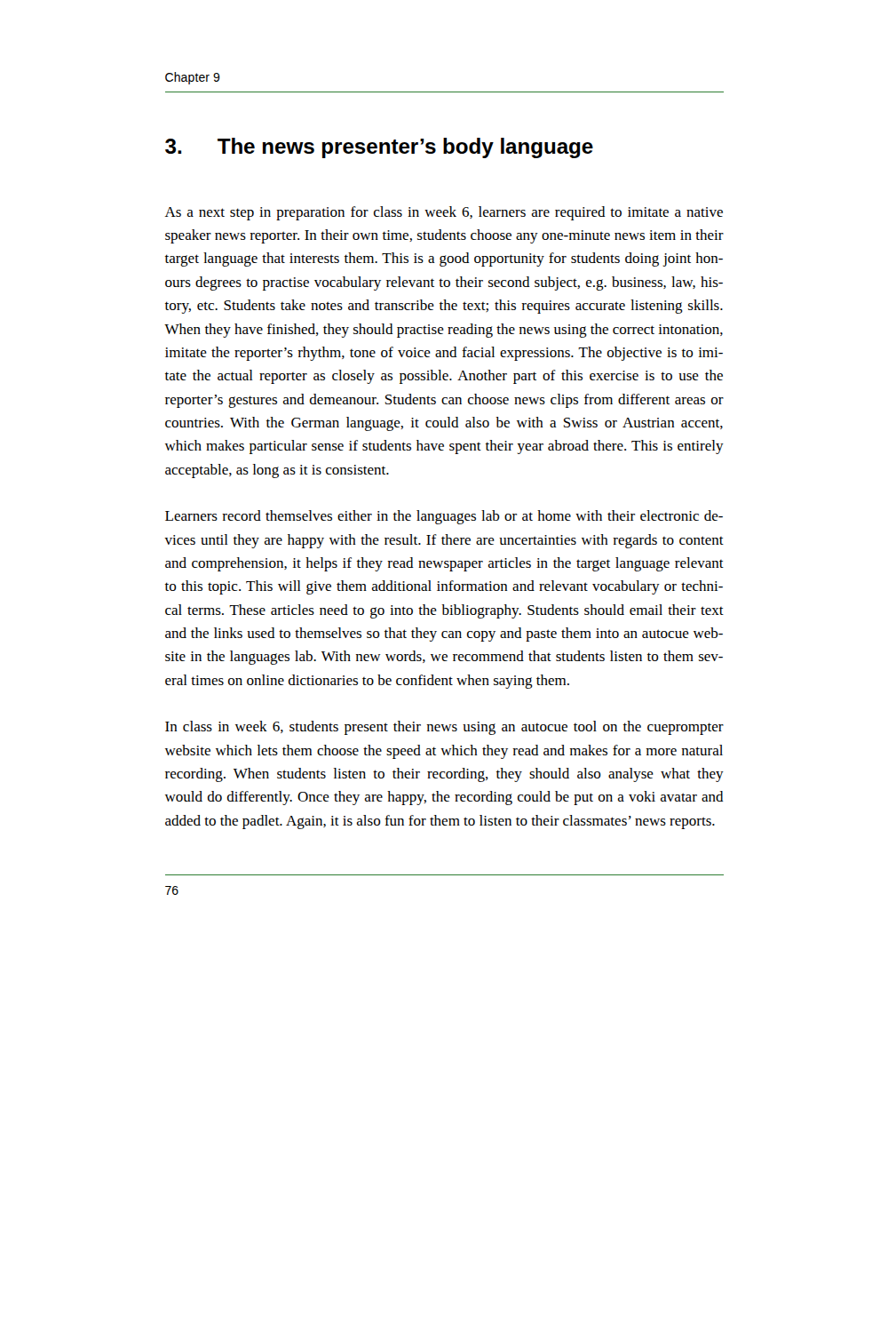Chapter 9
3. The news presenter’s body language
As a next step in preparation for class in week 6, learners are required to imitate a native speaker news reporter. In their own time, students choose any one-minute news item in their target language that interests them. This is a good opportunity for students doing joint honours degrees to practise vocabulary relevant to their second subject, e.g. business, law, history, etc. Students take notes and transcribe the text; this requires accurate listening skills. When they have finished, they should practise reading the news using the correct intonation, imitate the reporter’s rhythm, tone of voice and facial expressions. The objective is to imitate the actual reporter as closely as possible. Another part of this exercise is to use the reporter’s gestures and demeanour. Students can choose news clips from different areas or countries. With the German language, it could also be with a Swiss or Austrian accent, which makes particular sense if students have spent their year abroad there. This is entirely acceptable, as long as it is consistent.
Learners record themselves either in the languages lab or at home with their electronic devices until they are happy with the result. If there are uncertainties with regards to content and comprehension, it helps if they read newspaper articles in the target language relevant to this topic. This will give them additional information and relevant vocabulary or technical terms. These articles need to go into the bibliography. Students should email their text and the links used to themselves so that they can copy and paste them into an autocue website in the languages lab. With new words, we recommend that students listen to them several times on online dictionaries to be confident when saying them.
In class in week 6, students present their news using an autocue tool on the cueprompter website which lets them choose the speed at which they read and makes for a more natural recording. When students listen to their recording, they should also analyse what they would do differently. Once they are happy, the recording could be put on a voki avatar and added to the padlet. Again, it is also fun for them to listen to their classmates’ news reports.
76